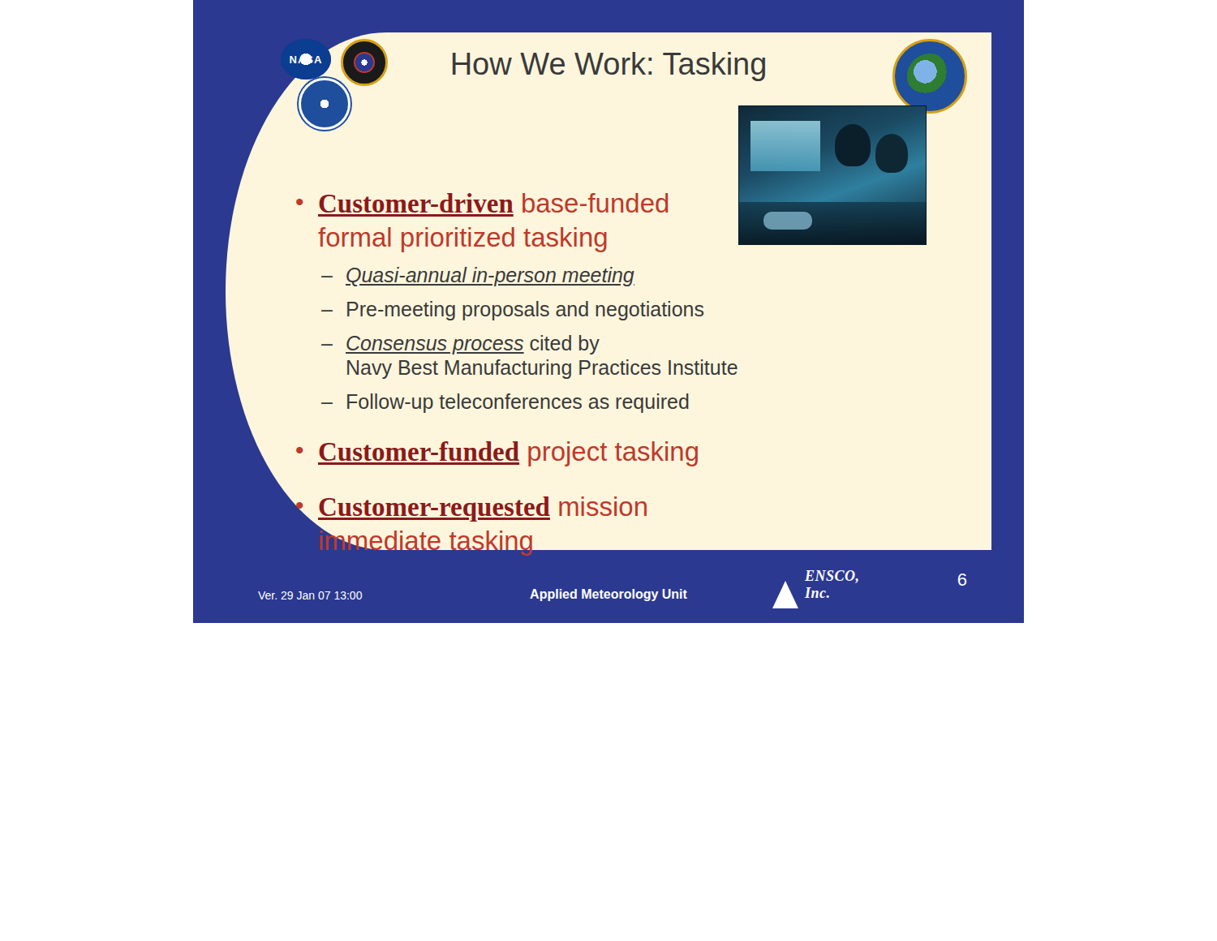How We Work: Tasking
Customer-driven base-funded formal prioritized tasking
Quasi-annual in-person meeting
Pre-meeting proposals and negotiations
Consensus process cited by
Navy Best Manufacturing Practices Institute
Follow-up teleconferences as required
Customer-funded project tasking
Customer-requested mission immediate tasking
Ver. 29 Jan 07 13:00
Applied Meteorology Unit
ENSCO, Inc.
6